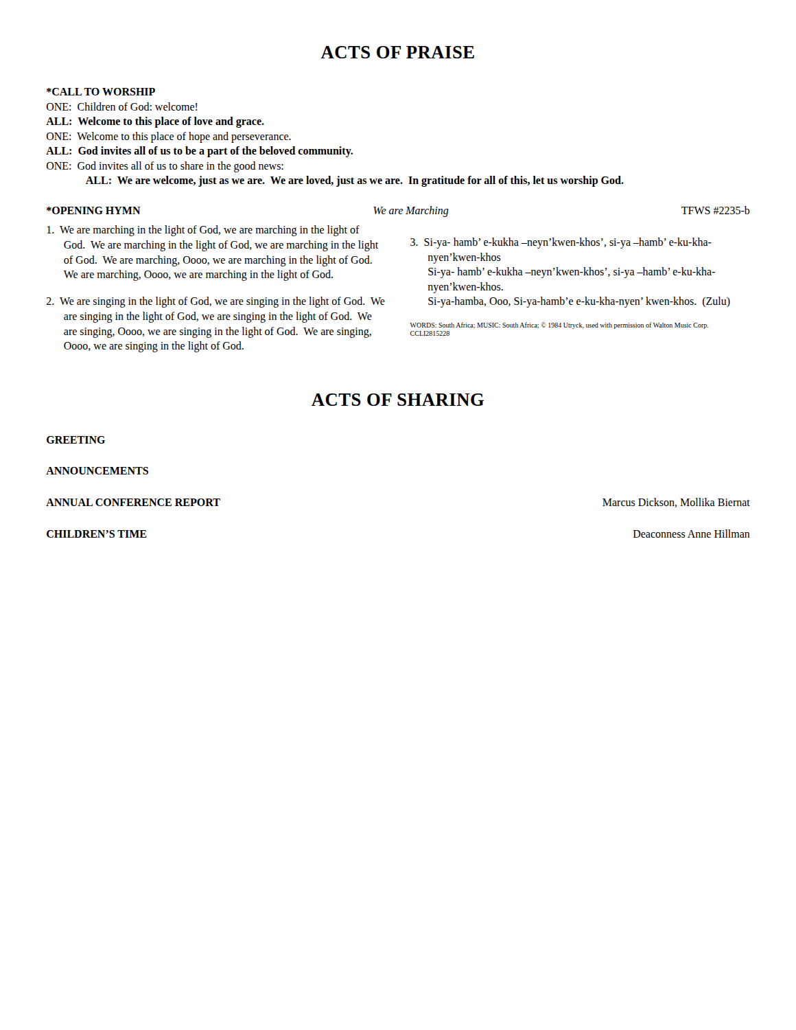ACTS OF PRAISE
*CALL TO WORSHIP
ONE: Children of God: welcome!
ALL: Welcome to this place of love and grace.
ONE: Welcome to this place of hope and perseverance.
ALL: God invites all of us to be a part of the beloved community.
ONE: God invites all of us to share in the good news:
ALL: We are welcome, just as we are. We are loved, just as we are. In gratitude for all of this, let us worship God.
*OPENING HYMN We are Marching TFWS #2235-b
1. We are marching in the light of God, we are marching in the light of God. We are marching in the light of God, we are marching in the light of God. We are marching, Oooo, we are marching in the light of God. We are marching, Oooo, we are marching in the light of God.
2. We are singing in the light of God, we are singing in the light of God. We are singing in the light of God, we are singing in the light of God. We are singing, Oooo, we are singing in the light of God. We are singing, Oooo, we are singing in the light of God.
3. Si-ya- hamb’ e-kukha –neyn’kwen-khos’, si-ya –hamb’ e-ku-kha-nyen’kwen-khos
Si-ya- hamb’ e-kukha –neyn’kwen-khos’, si-ya –hamb’ e-ku-kha-nyen’kwen-khos.
Si-ya-hamba, Ooo, Si-ya-hamb’e e-ku-kha-nyen’ kwen-khos. (Zulu)
WORDS: South Africa; MUSIC: South Africa; © 1984 Utryck, used with permission of Walton Music Corp. CCLI2815228
ACTS OF SHARING
GREETING
ANNOUNCEMENTS
ANNUAL CONFERENCE REPORT Marcus Dickson, Mollika Biernat
CHILDREN’S TIME Deaconness Anne Hillman